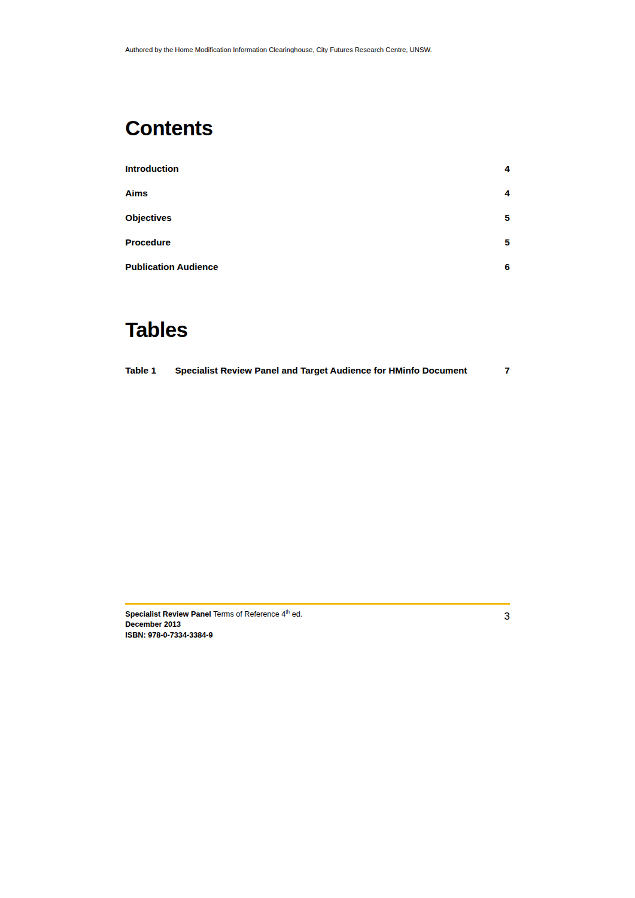Authored by the Home Modification Information Clearinghouse, City Futures Research Centre, UNSW.
Contents
| Introduction | 4 |
| Aims | 4 |
| Objectives | 5 |
| Procedure | 5 |
| Publication Audience | 6 |
Tables
| Table 1 | Specialist Review Panel and Target Audience for HMinfo Document | 7 |
Specialist Review Panel Terms of Reference 4th ed.
December 2013
ISBN: 978-0-7334-3384-9
3